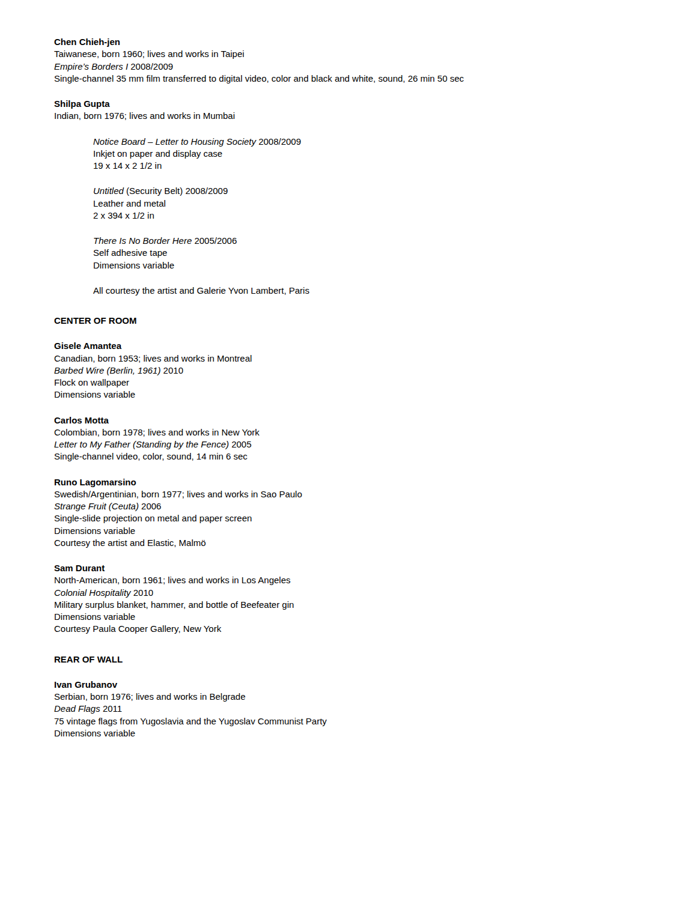Chen Chieh-jen
Taiwanese, born 1960; lives and works in Taipei
Empire’s Borders I 2008/2009
Single-channel 35 mm film transferred to digital video, color and black and white, sound, 26 min 50 sec
Shilpa Gupta
Indian, born 1976; lives and works in Mumbai
Notice Board – Letter to Housing Society 2008/2009
Inkjet on paper and display case
19 x 14 x 2 1/2 in
Untitled (Security Belt) 2008/2009
Leather and metal
2 x 394 x 1/2 in
There Is No Border Here 2005/2006
Self adhesive tape
Dimensions variable
All courtesy the artist and Galerie Yvon Lambert, Paris
CENTER OF ROOM
Gisele Amantea
Canadian, born 1953; lives and works in Montreal
Barbed Wire (Berlin, 1961) 2010
Flock on wallpaper
Dimensions variable
Carlos Motta
Colombian, born 1978; lives and works in New York
Letter to My Father (Standing by the Fence) 2005
Single-channel video, color, sound, 14 min 6 sec
Runo Lagomarsino
Swedish/Argentinian, born 1977; lives and works in Sao Paulo
Strange Fruit (Ceuta) 2006
Single-slide projection on metal and paper screen
Dimensions variable
Courtesy the artist and Elastic, Malmö
Sam Durant
North-American, born 1961; lives and works in Los Angeles
Colonial Hospitality 2010
Military surplus blanket, hammer, and bottle of Beefeater gin
Dimensions variable
Courtesy Paula Cooper Gallery, New York
REAR OF WALL
Ivan Grubanov
Serbian, born 1976; lives and works in Belgrade
Dead Flags 2011
75 vintage flags from Yugoslavia and the Yugoslav Communist Party
Dimensions variable